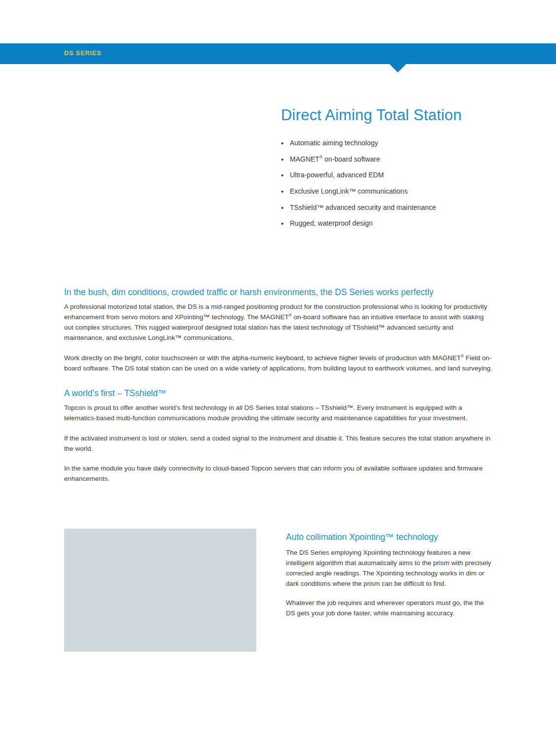DS SERIES
Direct Aiming Total Station
Automatic aiming technology
MAGNET® on-board software
Ultra-powerful, advanced EDM
Exclusive LongLink™ communications
TSshield™ advanced security and maintenance
Rugged, waterproof design
In the bush, dim conditions, crowded traffic or harsh environments, the DS Series works perfectly
A professional motorized total station, the DS is a mid-ranged positioning product for the construction professional who is looking for productivity enhancement from servo motors and XPointing™ technology. The MAGNET® on-board software has an intuitive interface to assist with staking out complex structures. This rugged waterproof designed total station has the latest technology of TSshield™ advanced security and maintenance, and exclusive LongLink™ communications.
Work directly on the bright, color touchscreen or with the alpha-numeric keyboard, to achieve higher levels of production with MAGNET® Field on-board software. The DS total station can be used on a wide variety of applications, from building layout to earthwork volumes, and land surveying.
A world’s first – TSshield™
Topcon is proud to offer another world’s first technology in all DS Series total stations – TSshield™. Every instrument is equipped with a telematics-based multi-function communications module providing the ultimate security and maintenance capabilities for your investment.
If the activated instrument is lost or stolen, send a coded signal to the instrument and disable it. This feature secures the total station anywhere in the world.
In the same module you have daily connectivity to cloud-based Topcon servers that can inform you of available software updates and firmware enhancements.
Auto collimation Xpointing™ technology
The DS Series employing Xpointing technology features a new intelligent algorithm that automatically aims to the prism with precisely corrected angle readings. The Xpointing technology works in dim or dark conditions where the prism can be difficult to find.
Whatever the job requires and wherever operators must go, the the DS gets your job done faster, while maintaining accuracy.